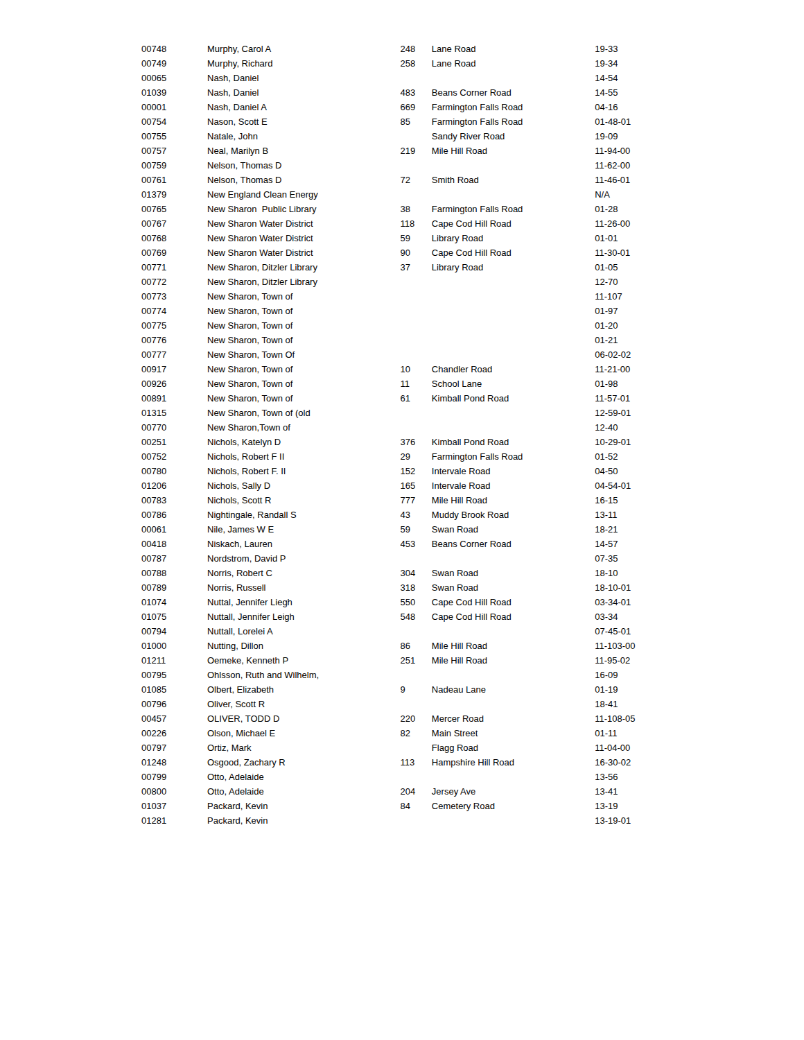| 00748 | Murphy, Carol A | 248 | Lane Road | 19-33 |
| 00749 | Murphy, Richard | 258 | Lane Road | 19-34 |
| 00065 | Nash, Daniel | | | 14-54 |
| 01039 | Nash, Daniel | 483 | Beans Corner Road | 14-55 |
| 00001 | Nash, Daniel A | 669 | Farmington Falls Road | 04-16 |
| 00754 | Nason, Scott E | 85 | Farmington Falls Road | 01-48-01 |
| 00755 | Natale, John | | Sandy River Road | 19-09 |
| 00757 | Neal, Marilyn B | 219 | Mile Hill Road | 11-94-00 |
| 00759 | Nelson, Thomas D | | | 11-62-00 |
| 00761 | Nelson, Thomas D | 72 | Smith Road | 11-46-01 |
| 01379 | New England Clean Energy | | | N/A |
| 00765 | New Sharon Public Library | 38 | Farmington Falls Road | 01-28 |
| 00767 | New Sharon Water District | 118 | Cape Cod Hill Road | 11-26-00 |
| 00768 | New Sharon Water District | 59 | Library Road | 01-01 |
| 00769 | New Sharon Water District | 90 | Cape Cod Hill Road | 11-30-01 |
| 00771 | New Sharon, Ditzler Library | 37 | Library Road | 01-05 |
| 00772 | New Sharon, Ditzler Library | | | 12-70 |
| 00773 | New Sharon, Town of | | | 11-107 |
| 00774 | New Sharon, Town of | | | 01-97 |
| 00775 | New Sharon, Town of | | | 01-20 |
| 00776 | New Sharon, Town of | | | 01-21 |
| 00777 | New Sharon, Town Of | | | 06-02-02 |
| 00917 | New Sharon, Town of | 10 | Chandler Road | 11-21-00 |
| 00926 | New Sharon, Town of | 11 | School Lane | 01-98 |
| 00891 | New Sharon, Town of | 61 | Kimball Pond Road | 11-57-01 |
| 01315 | New Sharon, Town of (old | | | 12-59-01 |
| 00770 | New Sharon,Town of | | | 12-40 |
| 00251 | Nichols, Katelyn D | 376 | Kimball Pond Road | 10-29-01 |
| 00752 | Nichols, Robert F II | 29 | Farmington Falls Road | 01-52 |
| 00780 | Nichols, Robert F. II | 152 | Intervale Road | 04-50 |
| 01206 | Nichols, Sally D | 165 | Intervale Road | 04-54-01 |
| 00783 | Nichols, Scott R | 777 | Mile Hill Road | 16-15 |
| 00786 | Nightingale, Randall S | 43 | Muddy Brook Road | 13-11 |
| 00061 | Nile, James W E | 59 | Swan Road | 18-21 |
| 00418 | Niskach, Lauren | 453 | Beans Corner Road | 14-57 |
| 00787 | Nordstrom, David P | | | 07-35 |
| 00788 | Norris, Robert C | 304 | Swan Road | 18-10 |
| 00789 | Norris, Russell | 318 | Swan Road | 18-10-01 |
| 01074 | Nuttal, Jennifer Liegh | 550 | Cape Cod Hill Road | 03-34-01 |
| 01075 | Nuttall, Jennifer Leigh | 548 | Cape Cod Hill Road | 03-34 |
| 00794 | Nuttall, Lorelei A | | | 07-45-01 |
| 01000 | Nutting, Dillon | 86 | Mile Hill Road | 11-103-00 |
| 01211 | Oemeke, Kenneth P | 251 | Mile Hill Road | 11-95-02 |
| 00795 | Ohlsson, Ruth and Wilhelm, | | | 16-09 |
| 01085 | Olbert, Elizabeth | 9 | Nadeau Lane | 01-19 |
| 00796 | Oliver, Scott R | | | 18-41 |
| 00457 | OLIVER, TODD D | 220 | Mercer Road | 11-108-05 |
| 00226 | Olson, Michael E | 82 | Main Street | 01-11 |
| 00797 | Ortiz, Mark | | Flagg Road | 11-04-00 |
| 01248 | Osgood, Zachary R | 113 | Hampshire Hill Road | 16-30-02 |
| 00799 | Otto, Adelaide | | | 13-56 |
| 00800 | Otto, Adelaide | 204 | Jersey Ave | 13-41 |
| 01037 | Packard, Kevin | 84 | Cemetery Road | 13-19 |
| 01281 | Packard, Kevin | | | 13-19-01 |